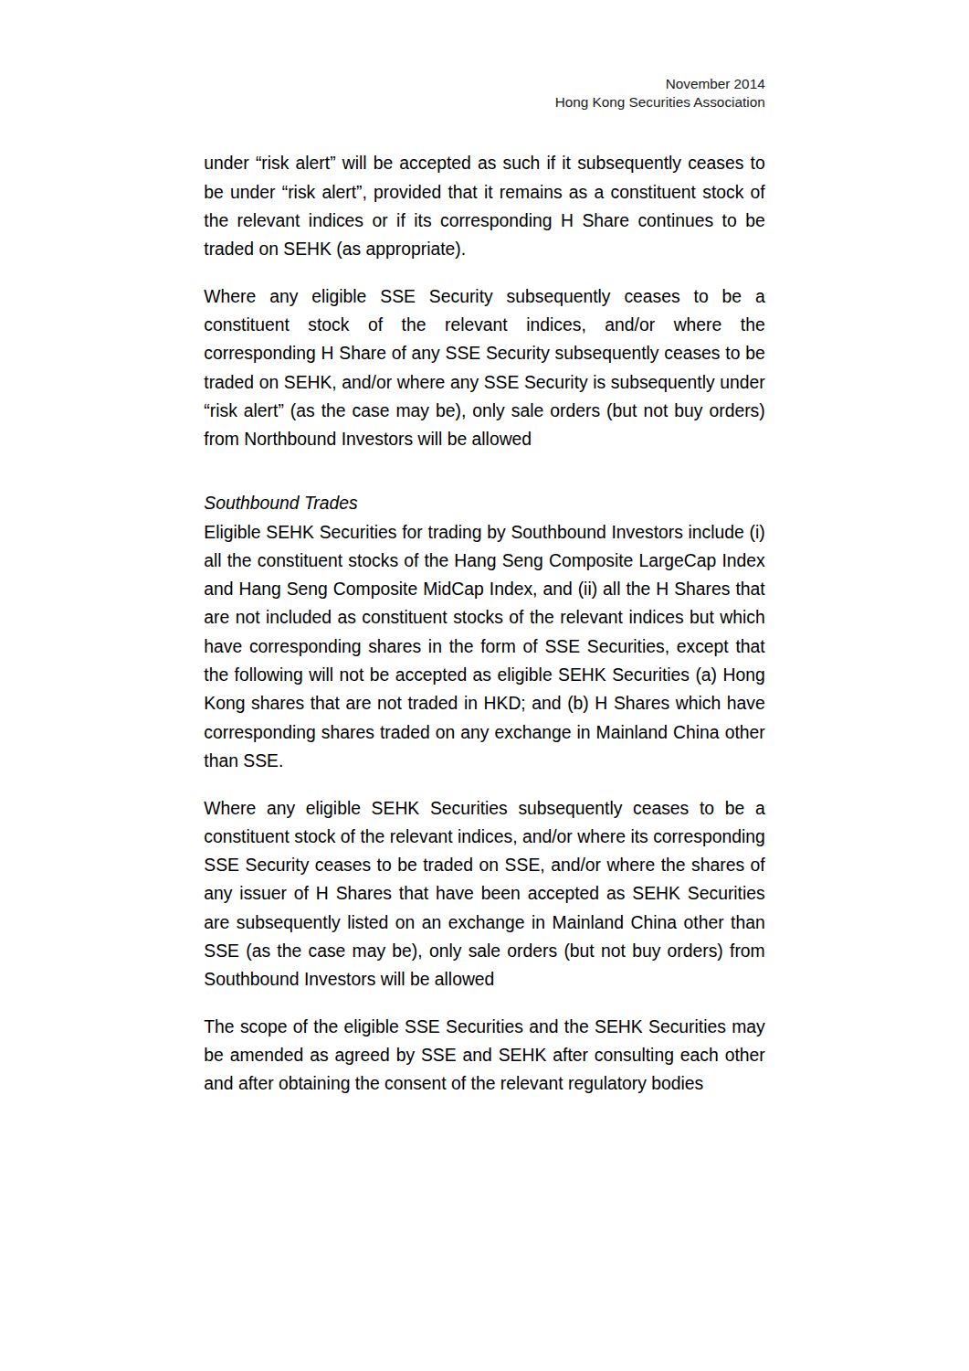November 2014
Hong Kong Securities Association
under “risk alert” will be accepted as such if it subsequently ceases to be under “risk alert”, provided that it remains as a constituent stock of the relevant indices or if its corresponding H Share continues to be traded on SEHK (as appropriate).
Where any eligible SSE Security subsequently ceases to be a constituent stock of the relevant indices, and/or where the corresponding H Share of any SSE Security subsequently ceases to be traded on SEHK, and/or where any SSE Security is subsequently under “risk alert” (as the case may be), only sale orders (but not buy orders) from Northbound Investors will be allowed
Southbound Trades
Eligible SEHK Securities for trading by Southbound Investors include (i) all the constituent stocks of the Hang Seng Composite LargeCap Index and Hang Seng Composite MidCap Index, and (ii) all the H Shares that are not included as constituent stocks of the relevant indices but which have corresponding shares in the form of SSE Securities, except that the following will not be accepted as eligible SEHK Securities (a) Hong Kong shares that are not traded in HKD; and (b) H Shares which have corresponding shares traded on any exchange in Mainland China other than SSE.
Where any eligible SEHK Securities subsequently ceases to be a constituent stock of the relevant indices, and/or where its corresponding SSE Security ceases to be traded on SSE, and/or where the shares of any issuer of H Shares that have been accepted as SEHK Securities are subsequently listed on an exchange in Mainland China other than SSE (as the case may be), only sale orders (but not buy orders) from Southbound Investors will be allowed
The scope of the eligible SSE Securities and the SEHK Securities may be amended as agreed by SSE and SEHK after consulting each other and after obtaining the consent of the relevant regulatory bodies